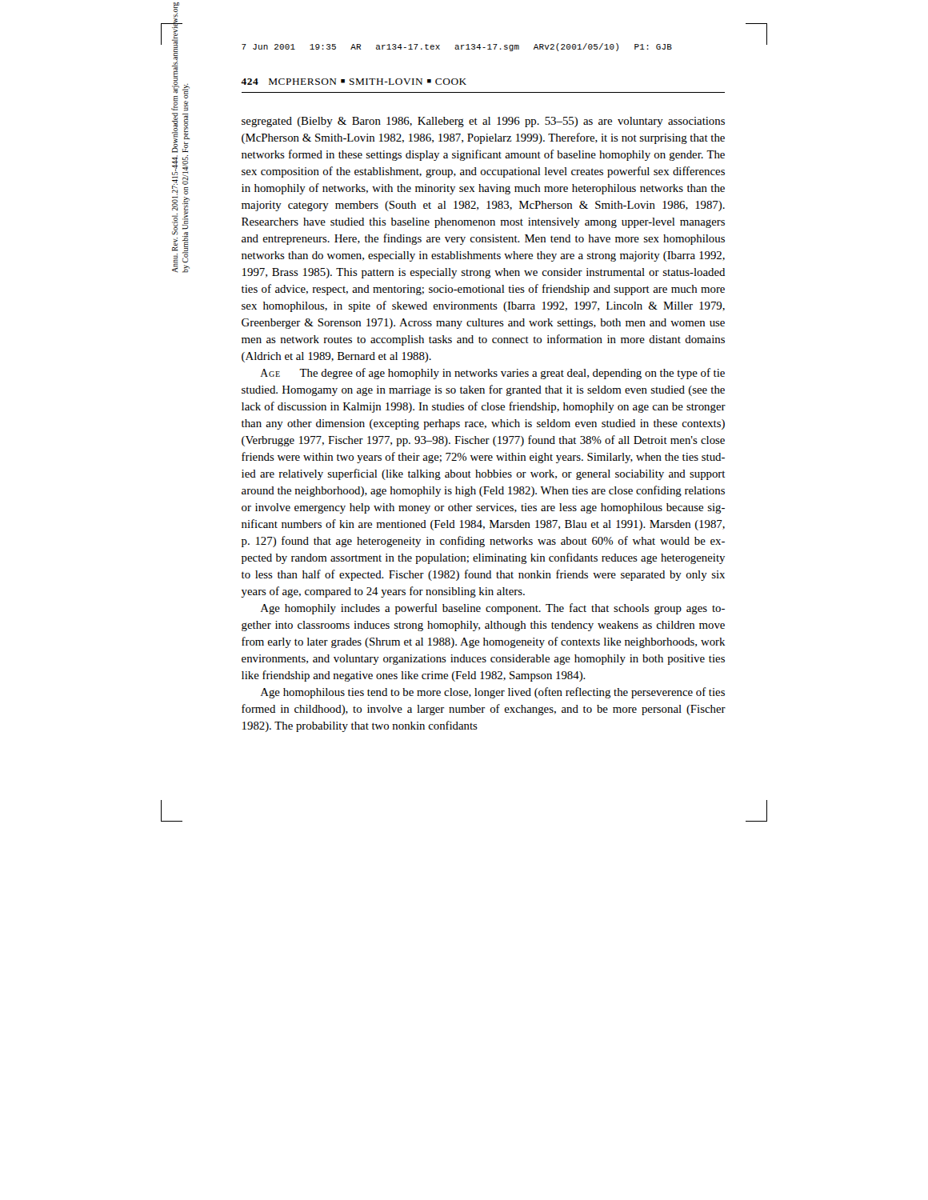7 Jun 200119:35 AR ar134-17.tex ar134-17.sgm ARv2(2001/05/10) P1: GJB
Annu. Rev. Sociol. 2001.27:415-444. Downloaded from arjournals.annualreviews.org
by Columbia University on 02/14/05. For personal use only.
424 MCPHERSON■SMITH-LOVIN■COOK
segregated (Bielby & Baron 1986, Kalleberg et al 1996 pp. 53–55) as are voluntary associations (McPherson & Smith-Lovin 1982, 1986, 1987, Popielarz 1999). Therefore, it is not surprising that the networks formed in these settings display a significant amount of baseline homophily on gender. The sex composition of the establishment, group, and occupational level creates powerful sex differences in homophily of networks, with the minority sex having much more heterophilous networks than the majority category members (South et al 1982, 1983, McPherson & Smith-Lovin 1986, 1987). Researchers have studied this baseline phenomenon most intensively among upper-level managers and entrepreneurs. Here, the findings are very consistent. Men tend to have more sex homophilous networks than do women, especially in establishments where they are a strong majority (Ibarra 1992, 1997, Brass 1985). This pattern is especially strong when we consider instrumental or status-loaded ties of advice, respect, and mentoring; socio-emotional ties of friendship and support are much more sex homophilous, in spite of skewed environments (Ibarra 1992, 1997, Lincoln & Miller 1979, Greenberger & Sorenson 1971). Across many cultures and work settings, both men and women use men as network routes to accomplish tasks and to connect to information in more distant domains (Aldrich et al 1989, Bernard et al 1988).
Age The degree of age homophily in networks varies a great deal, depending on the type of tie studied. Homogamy on age in marriage is so taken for granted that it is seldom even studied (see the lack of discussion in Kalmijn 1998). In studies of close friendship, homophily on age can be stronger than any other dimension (excepting perhaps race, which is seldom even studied in these contexts) (Verbrugge 1977, Fischer 1977, pp. 93–98). Fischer (1977) found that 38% of all Detroit men's close friends were within two years of their age; 72% were within eight years. Similarly, when the ties studied are relatively superficial (like talking about hobbies or work, or general sociability and support around the neighborhood), age homophily is high (Feld 1982). When ties are close confiding relations or involve emergency help with money or other services, ties are less age homophilous because significant numbers of kin are mentioned (Feld 1984, Marsden 1987, Blau et al 1991). Marsden (1987, p. 127) found that age heterogeneity in confiding networks was about 60% of what would be expected by random assortment in the population; eliminating kin confidants reduces age heterogeneity to less than half of expected. Fischer (1982) found that nonkin friends were separated by only six years of age, compared to 24 years for nonsibling kin alters.
Age homophily includes a powerful baseline component. The fact that schools group ages together into classrooms induces strong homophily, although this tendency weakens as children move from early to later grades (Shrum et al 1988). Age homogeneity of contexts like neighborhoods, work environments, and voluntary organizations induces considerable age homophily in both positive ties like friendship and negative ones like crime (Feld 1982, Sampson 1984).
Age homophilous ties tend to be more close, longer lived (often reflecting the perseverence of ties formed in childhood), to involve a larger number of exchanges, and to be more personal (Fischer 1982). The probability that two nonkin confidants